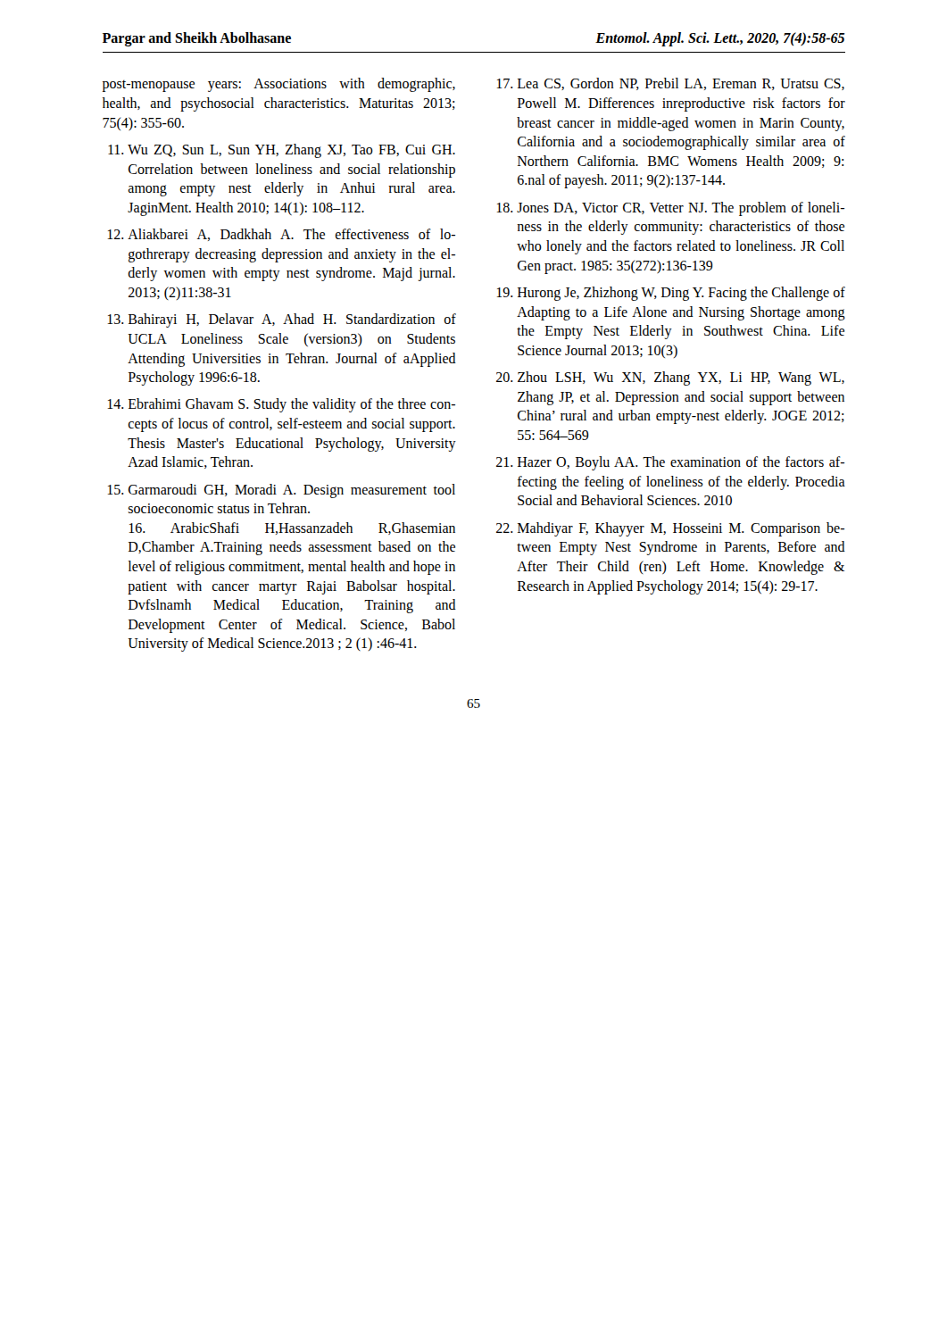Pargar and Sheikh Abolhasane Entomol. Appl. Sci. Lett., 2020, 7(4):58-65
post-menopause years: Associations with demographic, health, and psychosocial characteristics. Maturitas 2013; 75(4): 355-60.
Wu ZQ, Sun L, Sun YH, Zhang XJ, Tao FB, Cui GH. Correlation between loneliness and social relationship among empty nest elderly in Anhui rural area. JaginMent. Health 2010; 14(1): 108–112.
Aliakbarei A, Dadkhah A. The effectiveness of logothrerapy decreasing depression and anxiety in the elderly women with empty nest syndrome. Majd jurnal. 2013; (2)11:38-31
Bahirayi H, Delavar A, Ahad H. Standardization of UCLA Loneliness Scale (version3) on Students Attending Universities in Tehran. Journal of aApplied Psychology 1996:6-18.
Ebrahimi Ghavam S. Study the validity of the three concepts of locus of control, self-esteem and social support. Thesis Master's Educational Psychology, University Azad Islamic, Tehran.
Garmaroudi GH, Moradi A. Design measurement tool socioeconomic status in Tehran.
16. ArabicShafi H,Hassanzadeh R,Ghasemian D,Chamber A.Training needs assessment based on the level of religious commitment, mental health and hope in patient with cancer martyr Rajai Babolsar hospital. Dvfslnamh Medical Education, Training and Development Center of Medical. Science, Babol University of Medical Science.2013 ; 2 (1) :46-41.
Lea CS, Gordon NP, Prebil LA, Ereman R, Uratsu CS, Powell M. Differences inreproductive risk factors for breast cancer in middle-aged women in Marin County, California and a sociodemographically similar area of Northern California. BMC Womens Health 2009; 9: 6.nal of payesh. 2011; 9(2):137-144.
Jones DA, Victor CR, Vetter NJ. The problem of loneliness in the elderly community: characteristics of those who lonely and the factors related to loneliness. JR Coll Gen pract. 1985: 35(272):136-139
Hurong Je, Zhizhong W, Ding Y. Facing the Challenge of Adapting to a Life Alone and Nursing Shortage among the Empty Nest Elderly in Southwest China. Life Science Journal 2013; 10(3)
Zhou LSH, Wu XN, Zhang YX, Li HP, Wang WL, Zhang JP, et al. Depression and social support between China’ rural and urban empty-nest elderly. JOGE 2012; 55: 564–569
Hazer O, Boylu AA. The examination of the factors affecting the feeling of loneliness of the elderly. Procedia Social and Behavioral Sciences. 2010
Mahdiyar F, Khayyer M, Hosseini M. Comparison between Empty Nest Syndrome in Parents, Before and After Their Child (ren) Left Home. Knowledge & Research in Applied Psychology 2014; 15(4): 29-17.
65